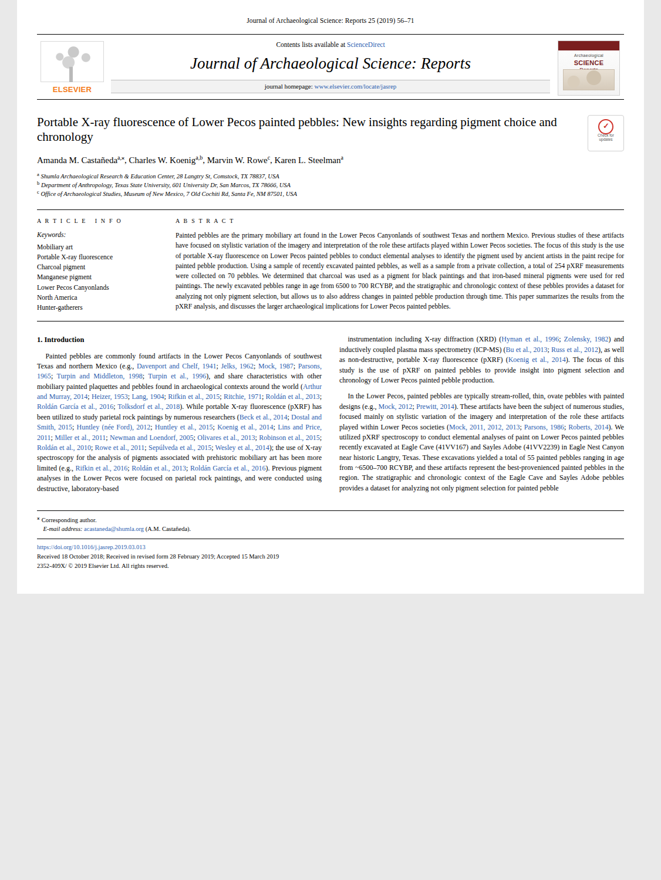Journal of Archaeological Science: Reports 25 (2019) 56–71
ELSEVIER
Contents lists available at ScienceDirect
Journal of Archaeological Science: Reports
journal homepage: www.elsevier.com/locate/jasrep
Archaeological
SCIENCE
Reports
✓
Check for
updates
Portable X-ray fluorescence of Lower Pecos painted pebbles: New insights regarding pigment choice and chronology
Amanda M. Castañedaa,⁎, Charles W. Koeniga,b, Marvin W. Rowec, Karen L. Steelmana
a Shumla Archaeological Research & Education Center, 28 Langtry St, Comstock, TX 78837, USA
b Department of Anthropology, Texas State University, 601 University Dr, San Marcos, TX 78666, USA
c Office of Archaeological Studies, Museum of New Mexico, 7 Old Cochiti Rd, Santa Fe, NM 87501, USA
A R T I C L E I N F O
Keywords:
Mobiliary art
Portable X-ray fluorescence
Charcoal pigment
Manganese pigment
Lower Pecos Canyonlands
North America
Hunter-gatherers
A B S T R A C T
Painted pebbles are the primary mobiliary art found in the Lower Pecos Canyonlands of southwest Texas and northern Mexico. Previous studies of these artifacts have focused on stylistic variation of the imagery and interpretation of the role these artifacts played within Lower Pecos societies. The focus of this study is the use of portable X-ray fluorescence on Lower Pecos painted pebbles to conduct elemental analyses to identify the pigment used by ancient artists in the paint recipe for painted pebble production. Using a sample of recently excavated painted pebbles, as well as a sample from a private collection, a total of 254 pXRF measurements were collected on 70 pebbles. We determined that charcoal was used as a pigment for black paintings and that iron-based mineral pigments were used for red paintings. The newly excavated pebbles range in age from 6500 to 700 RCYBP, and the stratigraphic and chronologic context of these pebbles provides a dataset for analyzing not only pigment selection, but allows us to also address changes in painted pebble production through time. This paper summarizes the results from the pXRF analysis, and discusses the larger archaeological implications for Lower Pecos painted pebbles.
1. Introduction
Painted pebbles are commonly found artifacts in the Lower Pecos Canyonlands of southwest Texas and northern Mexico (e.g., Davenport and Chelf, 1941; Jelks, 1962; Mock, 1987; Parsons, 1965; Turpin and Middleton, 1998; Turpin et al., 1996), and share characteristics with other mobiliary painted plaquettes and pebbles found in archaeological contexts around the world (Arthur and Murray, 2014; Heizer, 1953; Lang, 1904; Rifkin et al., 2015; Ritchie, 1971; Roldán et al., 2013; Roldán García et al., 2016; Tolksdorf et al., 2018). While portable X-ray fluorescence (pXRF) has been utilized to study parietal rock paintings by numerous researchers (Beck et al., 2014; Dostal and Smith, 2015; Huntley (née Ford), 2012; Huntley et al., 2015; Koenig et al., 2014; Lins and Price, 2011; Miller et al., 2011; Newman and Loendorf, 2005; Olivares et al., 2013; Robinson et al., 2015; Roldán et al., 2010; Rowe et al., 2011; Sepúlveda et al., 2015; Wesley et al., 2014); the use of X-ray spectroscopy for the analysis of pigments associated with prehistoric mobiliary art has been more limited (e.g., Rifkin et al., 2016; Roldán et al., 2013; Roldán García et al., 2016). Previous pigment analyses in the Lower Pecos were focused on parietal rock paintings, and were conducted using destructive, laboratory-based
instrumentation including X-ray diffraction (XRD) (Hyman et al., 1996; Zolensky, 1982) and inductively coupled plasma mass spectrometry (ICP-MS) (Bu et al., 2013; Russ et al., 2012), as well as non-destructive, portable X-ray fluorescence (pXRF) (Koenig et al., 2014). The focus of this study is the use of pXRF on painted pebbles to provide insight into pigment selection and chronology of Lower Pecos painted pebble production.
In the Lower Pecos, painted pebbles are typically stream-rolled, thin, ovate pebbles with painted designs (e.g., Mock, 2012; Prewitt, 2014). These artifacts have been the subject of numerous studies, focused mainly on stylistic variation of the imagery and interpretation of the role these artifacts played within Lower Pecos societies (Mock, 2011, 2012, 2013; Parsons, 1986; Roberts, 2014). We utilized pXRF spectroscopy to conduct elemental analyses of paint on Lower Pecos painted pebbles recently excavated at Eagle Cave (41VV167) and Sayles Adobe (41VV2239) in Eagle Nest Canyon near historic Langtry, Texas. These excavations yielded a total of 55 painted pebbles ranging in age from ~6500–700 RCYBP, and these artifacts represent the best-provenienced painted pebbles in the region. The stratigraphic and chronologic context of the Eagle Cave and Sayles Adobe pebbles provides a dataset for analyzing not only pigment selection for painted pebble
⁎ Corresponding author.
E-mail address: acastaneda@shumla.org (A.M. Castañeda).
https://doi.org/10.1016/j.jasrep.2019.03.013
Received 18 October 2018; Received in revised form 28 February 2019; Accepted 15 March 2019
2352-409X/ © 2019 Elsevier Ltd. All rights reserved.